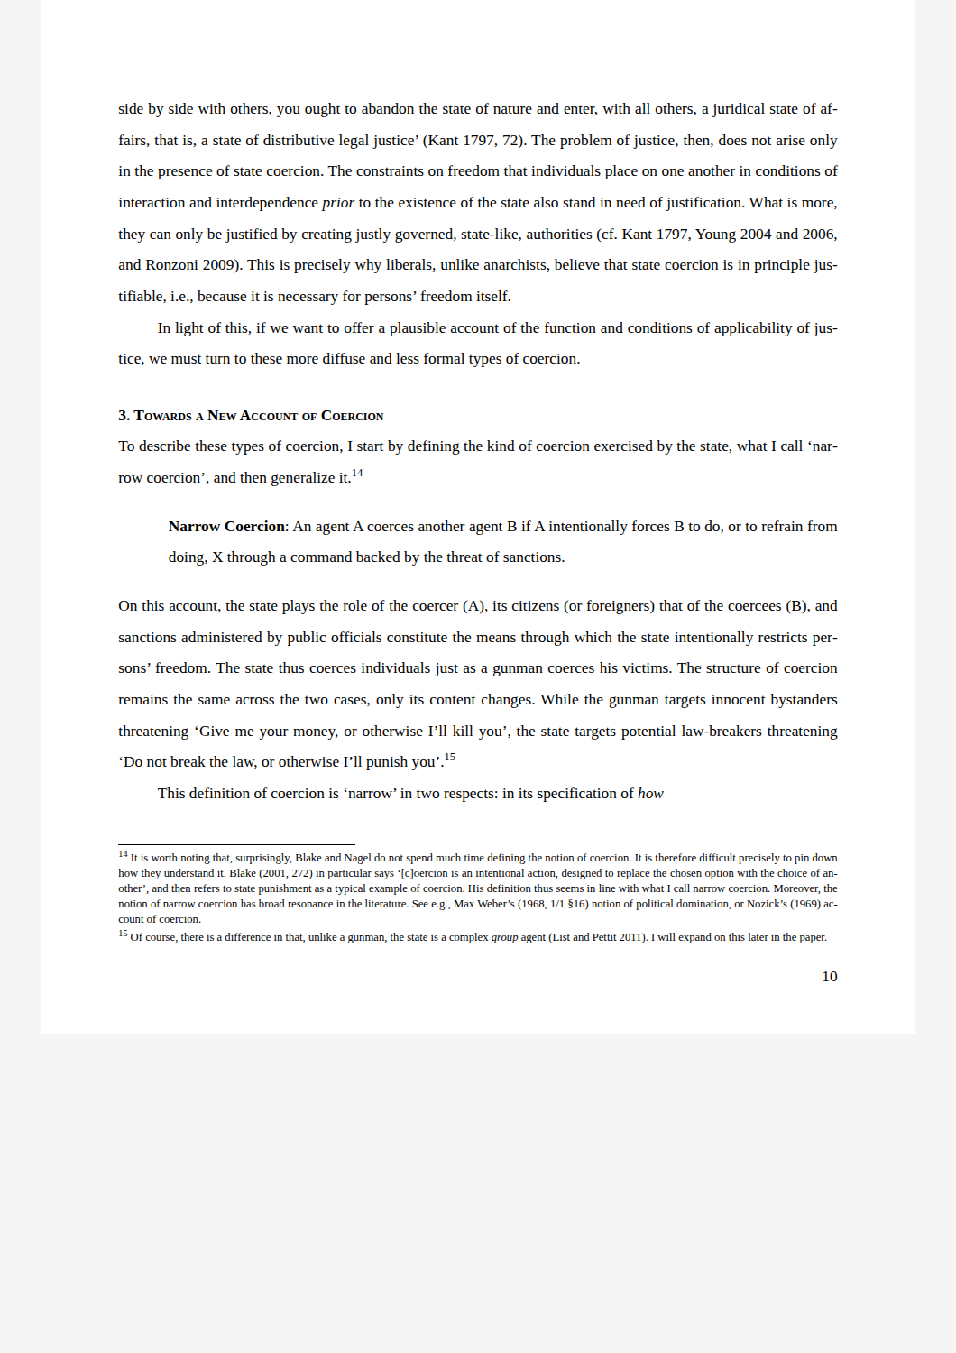side by side with others, you ought to abandon the state of nature and enter, with all others, a juridical state of affairs, that is, a state of distributive legal justice’ (Kant 1797, 72). The problem of justice, then, does not arise only in the presence of state coercion. The constraints on freedom that individuals place on one another in conditions of interaction and interdependence prior to the existence of the state also stand in need of justification. What is more, they can only be justified by creating justly governed, state-like, authorities (cf. Kant 1797, Young 2004 and 2006, and Ronzoni 2009). This is precisely why liberals, unlike anarchists, believe that state coercion is in principle justifiable, i.e., because it is necessary for persons’ freedom itself.
In light of this, if we want to offer a plausible account of the function and conditions of applicability of justice, we must turn to these more diffuse and less formal types of coercion.
3. Towards a New Account of Coercion
To describe these types of coercion, I start by defining the kind of coercion exercised by the state, what I call ‘narrow coercion’, and then generalize it.14
Narrow Coercion: An agent A coerces another agent B if A intentionally forces B to do, or to refrain from doing, X through a command backed by the threat of sanctions.
On this account, the state plays the role of the coercer (A), its citizens (or foreigners) that of the coercees (B), and sanctions administered by public officials constitute the means through which the state intentionally restricts persons’ freedom. The state thus coerces individuals just as a gunman coerces his victims. The structure of coercion remains the same across the two cases, only its content changes. While the gunman targets innocent bystanders threatening ‘Give me your money, or otherwise I’ll kill you’, the state targets potential law-breakers threatening ‘Do not break the law, or otherwise I’ll punish you’.15
This definition of coercion is ‘narrow’ in two respects: in its specification of how
14 It is worth noting that, surprisingly, Blake and Nagel do not spend much time defining the notion of coercion. It is therefore difficult precisely to pin down how they understand it. Blake (2001, 272) in particular says ‘[c]oercion is an intentional action, designed to replace the chosen option with the choice of another’, and then refers to state punishment as a typical example of coercion. His definition thus seems in line with what I call narrow coercion. Moreover, the notion of narrow coercion has broad resonance in the literature. See e.g., Max Weber’s (1968, 1/1 §16) notion of political domination, or Nozick’s (1969) account of coercion.
15 Of course, there is a difference in that, unlike a gunman, the state is a complex group agent (List and Pettit 2011). I will expand on this later in the paper.
10